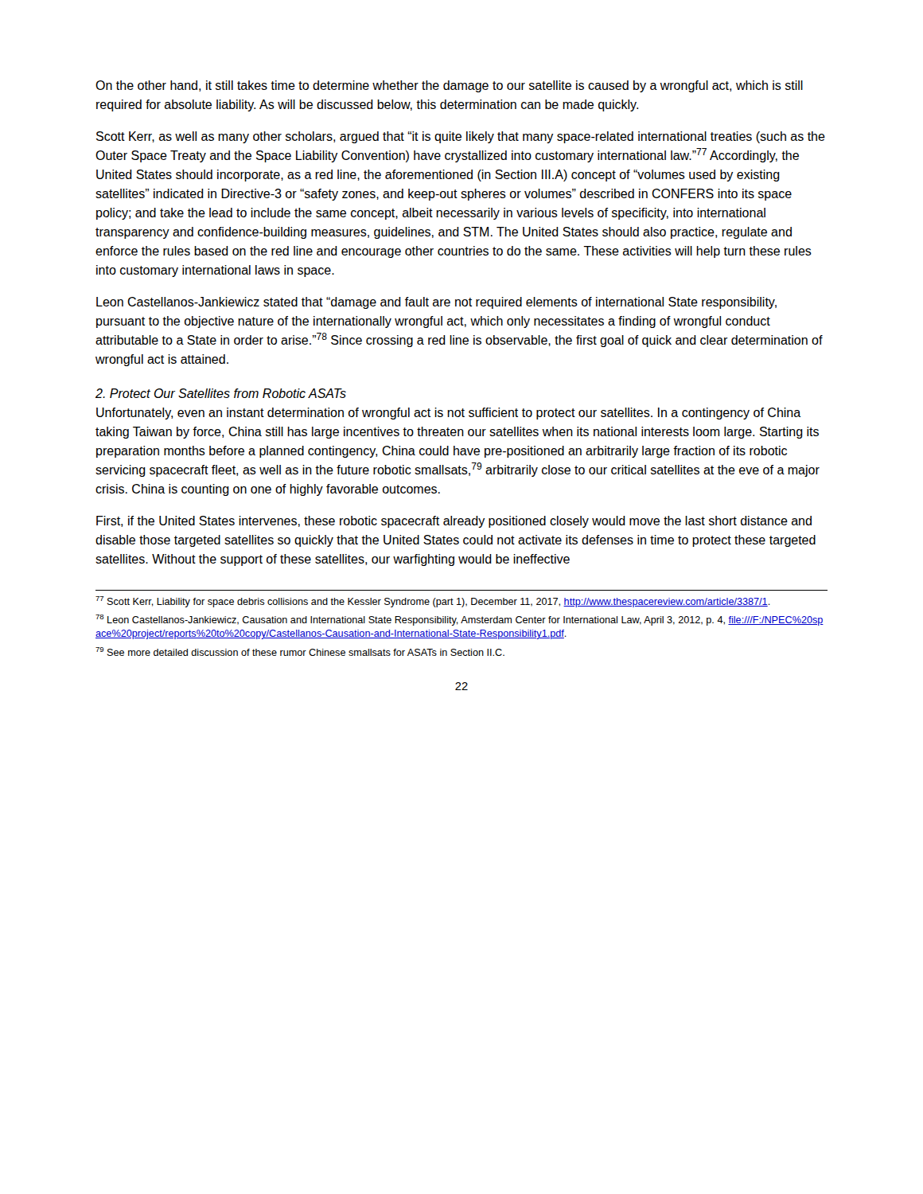On the other hand, it still takes time to determine whether the damage to our satellite is caused by a wrongful act, which is still required for absolute liability. As will be discussed below, this determination can be made quickly.
Scott Kerr, as well as many other scholars, argued that “it is quite likely that many space-related international treaties (such as the Outer Space Treaty and the Space Liability Convention) have crystallized into customary international law.”77 Accordingly, the United States should incorporate, as a red line, the aforementioned (in Section III.A) concept of “volumes used by existing satellites” indicated in Directive-3 or “safety zones, and keep-out spheres or volumes” described in CONFERS into its space policy; and take the lead to include the same concept, albeit necessarily in various levels of specificity, into international transparency and confidence-building measures, guidelines, and STM. The United States should also practice, regulate and enforce the rules based on the red line and encourage other countries to do the same. These activities will help turn these rules into customary international laws in space.
Leon Castellanos-Jankiewicz stated that “damage and fault are not required elements of international State responsibility, pursuant to the objective nature of the internationally wrongful act, which only necessitates a finding of wrongful conduct attributable to a State in order to arise.”78 Since crossing a red line is observable, the first goal of quick and clear determination of wrongful act is attained.
2. Protect Our Satellites from Robotic ASATs
Unfortunately, even an instant determination of wrongful act is not sufficient to protect our satellites. In a contingency of China taking Taiwan by force, China still has large incentives to threaten our satellites when its national interests loom large. Starting its preparation months before a planned contingency, China could have pre-positioned an arbitrarily large fraction of its robotic servicing spacecraft fleet, as well as in the future robotic smallsats,79 arbitrarily close to our critical satellites at the eve of a major crisis. China is counting on one of highly favorable outcomes.
First, if the United States intervenes, these robotic spacecraft already positioned closely would move the last short distance and disable those targeted satellites so quickly that the United States could not activate its defenses in time to protect these targeted satellites. Without the support of these satellites, our warfighting would be ineffective
77 Scott Kerr, Liability for space debris collisions and the Kessler Syndrome (part 1), December 11, 2017, http://www.thespacereview.com/article/3387/1.
78 Leon Castellanos-Jankiewicz, Causation and International State Responsibility, Amsterdam Center for International Law, April 3, 2012, p. 4, file:///F:/NPEC%20space%20project/reports%20to%20copy/Castellanos-Causation-and-International-State-Responsibility1.pdf.
79 See more detailed discussion of these rumor Chinese smallsats for ASATs in Section II.C.
22